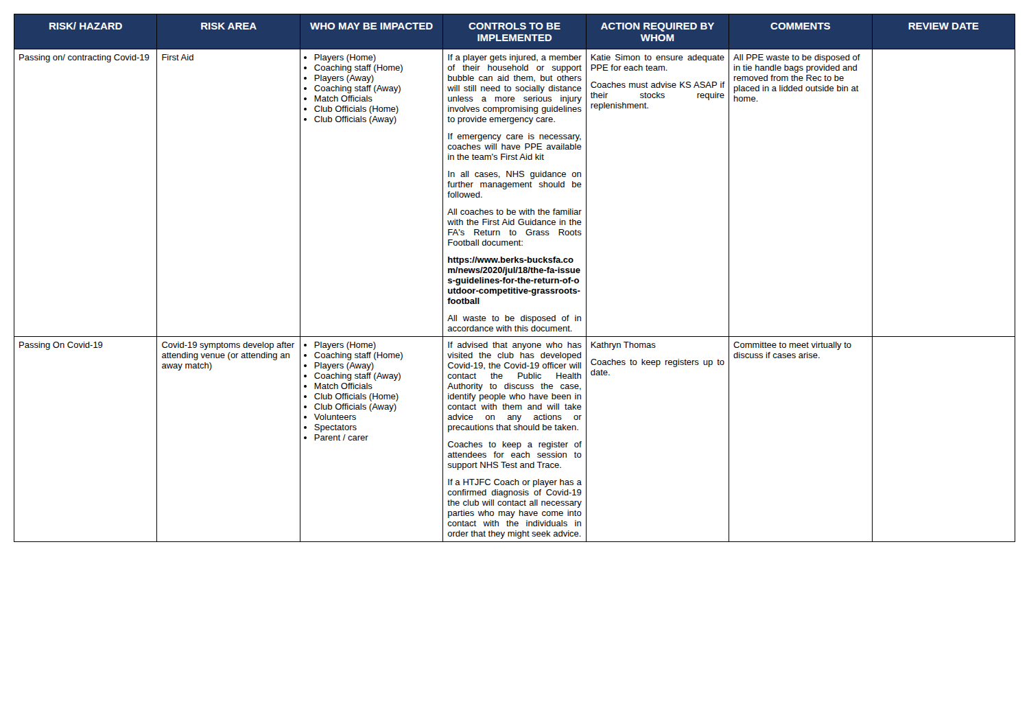| RISK/ HAZARD | RISK AREA | WHO MAY BE IMPACTED | CONTROLS TO BE IMPLEMENTED | ACTION REQUIRED BY WHOM | COMMENTS | REVIEW DATE |
| --- | --- | --- | --- | --- | --- | --- |
| Passing on/ contracting Covid-19 | First Aid | Players (Home) Coaching staff (Home) Players (Away) Coaching staff (Away) Match Officials Club Officials (Home) Club Officials (Away) | If a player gets injured, a member of their household or support bubble can aid them, but others will still need to socially distance unless a more serious injury involves compromising guidelines to provide emergency care. If emergency care is necessary, coaches will have PPE available in the team's First Aid kit In all cases, NHS guidance on further management should be followed. All coaches to be with the familiar with the First Aid Guidance in the FA's Return to Grass Roots Football document: https://www.berks-bucksfa.com/news/2020/jul/18/the-fa-issues-guidelines-for-the-return-of-outdoor-competitive-grassroots-football All waste to be disposed of in accordance with this document. | Katie Simon to ensure adequate PPE for each team. Coaches must advise KS ASAP if their stocks require replenishment. | All PPE waste to be disposed of in tie handle bags provided and removed from the Rec to be placed in a lidded outside bin at home. | |
| Passing On Covid-19 | Covid-19 symptoms develop after attending venue (or attending an away match) | Players (Home) Coaching staff (Home) Players (Away) Coaching staff (Away) Match Officials Club Officials (Home) Club Officials (Away) Volunteers Spectators Parent / carer | If advised that anyone who has visited the club has developed Covid-19, the Covid-19 officer will contact the Public Health Authority to discuss the case, identify people who have been in contact with them and will take advice on any actions or precautions that should be taken. Coaches to keep a register of attendees for each session to support NHS Test and Trace. If a HTJFC Coach or player has a confirmed diagnosis of Covid-19 the club will contact all necessary parties who may have come into contact with the individuals in order that they might seek advice. | Kathryn Thomas Coaches to keep registers up to date. | Committee to meet virtually to discuss if cases arise. | |